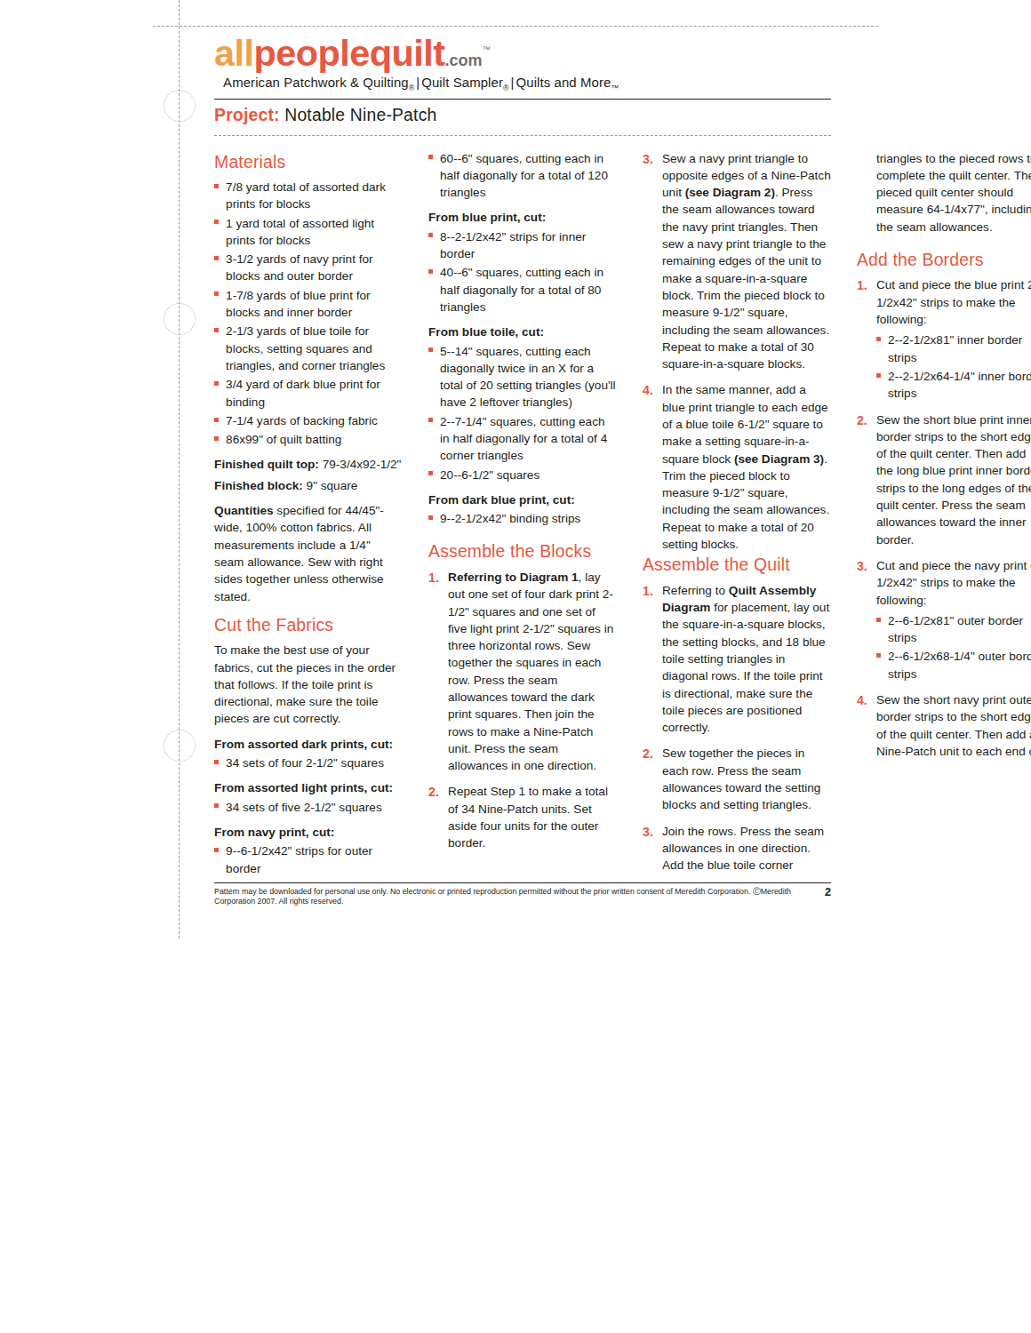all people quilt.com™ American Patchwork & Quilting®|Quilt Sampler®|Quilts and More™
Project: Notable Nine-Patch
Materials
7/8 yard total of assorted dark prints for blocks
1 yard total of assorted light prints for blocks
3-1/2 yards of navy print for blocks and outer border
1-7/8 yards of blue print for blocks and inner border
2-1/3 yards of blue toile for blocks, setting squares and triangles, and corner triangles
3/4 yard of dark blue print for binding
7-1/4 yards of backing fabric
86x99" of quilt batting
Finished quilt top: 79-3/4x92-1/2"
Finished block: 9" square
Quantities specified for 44/45"-wide, 100% cotton fabrics. All measurements include a 1/4" seam allowance. Sew with right sides together unless otherwise stated.
Cut the Fabrics
To make the best use of your fabrics, cut the pieces in the order that follows. If the toile print is directional, make sure the toile pieces are cut correctly.
From assorted dark prints, cut:
34 sets of four 2-1/2" squares
From assorted light prints, cut:
34 sets of five 2-1/2" squares
From navy print, cut:
9--6-1/2x42" strips for outer border
60--6" squares, cutting each in half diagonally for a total of 120 triangles
From blue print, cut:
8--2-1/2x42" strips for inner border
40--6" squares, cutting each in half diagonally for a total of 80 triangles
From blue toile, cut:
5--14" squares, cutting each diagonally twice in an X for a total of 20 setting triangles (you'll have 2 leftover triangles)
2--7-1/4" squares, cutting each in half diagonally for a total of 4 corner triangles
20--6-1/2" squares
From dark blue print, cut:
9--2-1/2x42" binding strips
Assemble the Blocks
Referring to Diagram 1, lay out one set of four dark print 2-1/2" squares and one set of five light print 2-1/2" squares in three horizontal rows. Sew together the squares in each row. Press the seam allowances toward the dark print squares. Then join the rows to make a Nine-Patch unit. Press the seam allowances in one direction.
Repeat Step 1 to make a total of 34 Nine-Patch units. Set aside four units for the outer border.
Sew a navy print triangle to opposite edges of a Nine-Patch unit (see Diagram 2). Press the seam allowances toward the navy print triangles. Then sew a navy print triangle to the remaining edges of the unit to make a square-in-a-square block. Trim the pieced block to measure 9-1/2" square, including the seam allowances. Repeat to make a total of 30 square-in-a-square blocks.
In the same manner, add a blue print triangle to each edge of a blue toile 6-1/2" square to make a setting square-in-a-square block (see Diagram 3). Trim the pieced block to measure 9-1/2" square, including the seam allowances. Repeat to make a total of 20 setting blocks.
Assemble the Quilt
Referring to Quilt Assembly Diagram for placement, lay out the square-in-a-square blocks, the setting blocks, and 18 blue toile setting triangles in diagonal rows. If the toile print is directional, make sure the toile pieces are positioned correctly.
Sew together the pieces in each row. Press the seam allowances toward the setting blocks and setting triangles.
Join the rows. Press the seam allowances in one direction. Add the blue toile corner triangles to the pieced rows to complete the quilt center. The pieced quilt center should measure 64-1/4x77", including the seam allowances.
Add the Borders
Cut and piece the blue print 2-1/2x42" strips to make the following:
2--2-1/2x81" inner border strips
2--2-1/2x64-1/4" inner border strips
Sew the short blue print inner border strips to the short edges of the quilt center. Then add the long blue print inner border strips to the long edges of the quilt center. Press the seam allowances toward the inner border.
Cut and piece the navy print 6-1/2x42" strips to make the following:
2--6-1/2x81" outer border strips
2--6-1/2x68-1/4" outer border strips
Sew the short navy print outer border strips to the short edges of the quilt center. Then add a Nine-Patch unit to each end of
2 Pattern may be downloaded for personal use only. No electronic or printed reproduction permitted without the prior written consent of Meredith Corporation. ⒸMeredith Corporation 2007. All rights reserved.